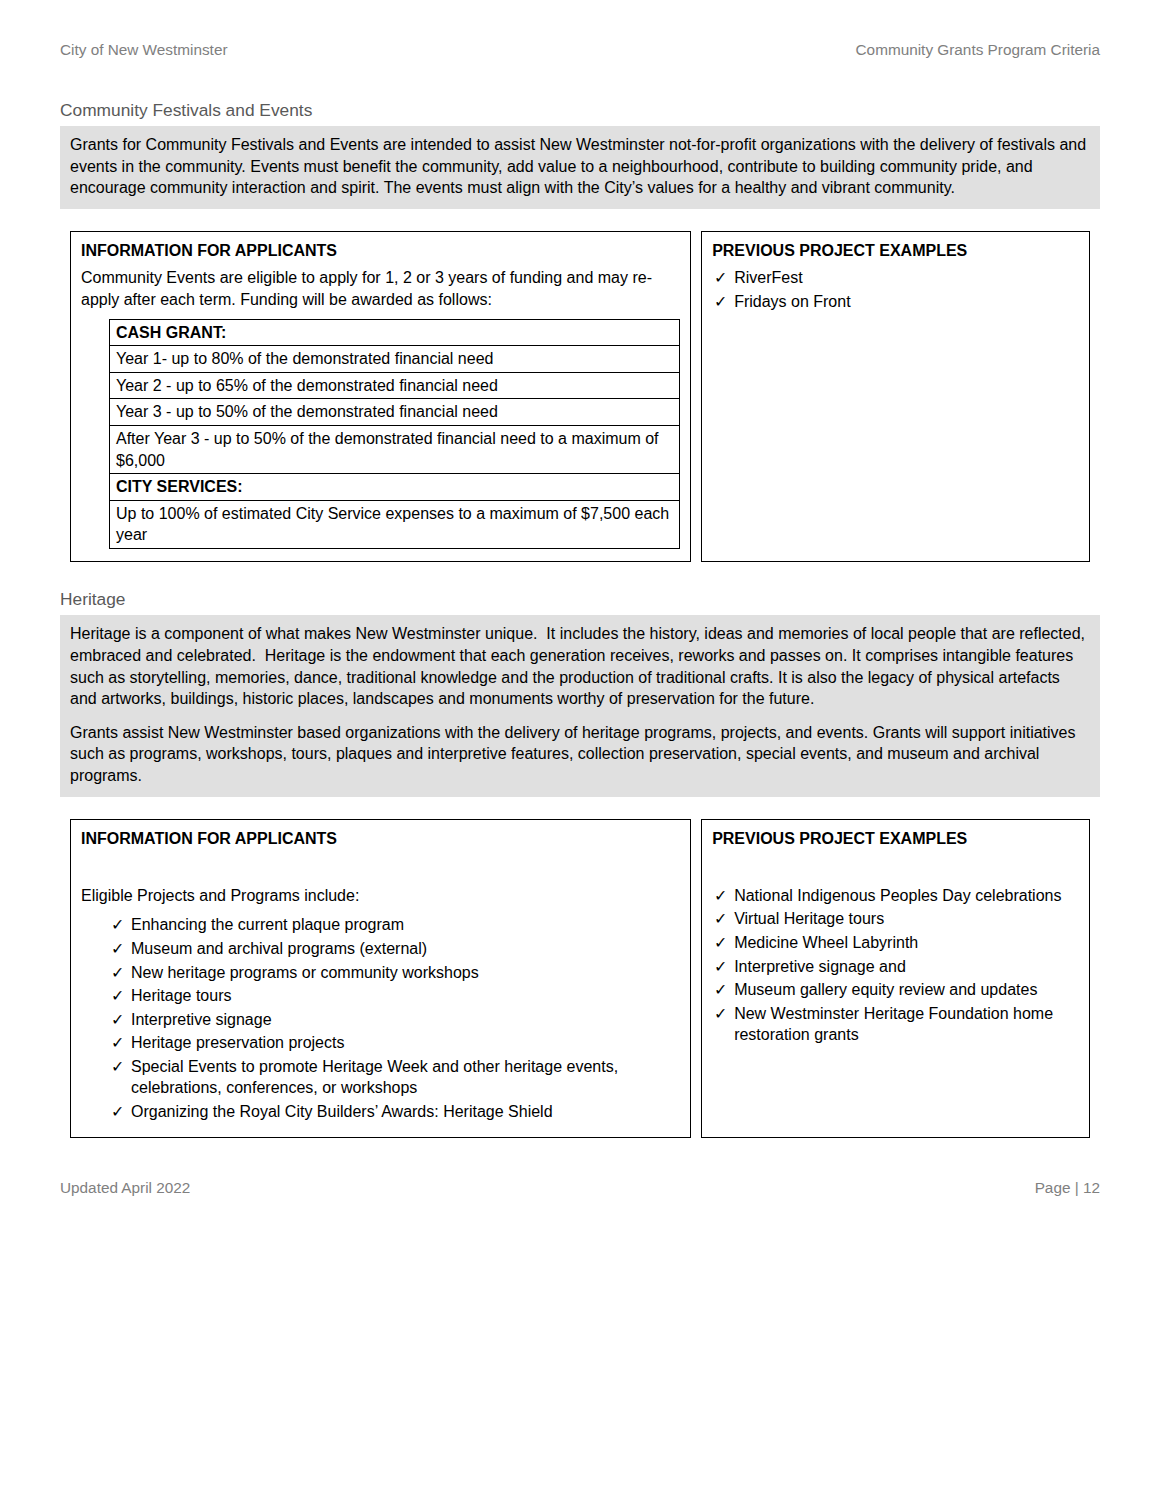City of New Westminster Community Grants Program Criteria
Community Festivals and Events
Grants for Community Festivals and Events are intended to assist New Westminster not-for-profit organizations with the delivery of festivals and events in the community. Events must benefit the community, add value to a neighbourhood, contribute to building community pride, and encourage community interaction and spirit. The events must align with the City’s values for a healthy and vibrant community.
| INFORMATION FOR APPLICANTS Community Events are eligible to apply for 1, 2 or 3 years of funding and may re-apply after each term. Funding will be awarded as follows: / CASH GRANT: / / Year 1- up to 80% of the demonstrated financial need / / Year 2 - up to 65% of the demonstrated financial need / / Year 3 - up to 50% of the demonstrated financial need / / After Year 3 - up to 50% of the demonstrated financial need to a maximum of $6,000 / / CITY SERVICES: / / Up to 100% of estimated City Service expenses to a maximum of $7,500 each year / | PREVIOUS PROJECT EXAMPLES RiverFest Fridays on Front |
Heritage
Heritage is a component of what makes New Westminster unique. It includes the history, ideas and memories of local people that are reflected, embraced and celebrated. Heritage is the endowment that each generation receives, reworks and passes on. It comprises intangible features such as storytelling, memories, dance, traditional knowledge and the production of traditional crafts. It is also the legacy of physical artefacts and artworks, buildings, historic places, landscapes and monuments worthy of preservation for the future.
Grants assist New Westminster based organizations with the delivery of heritage programs, projects, and events. Grants will support initiatives such as programs, workshops, tours, plaques and interpretive features, collection preservation, special events, and museum and archival programs.
| INFORMATION FOR APPLICANTS Eligible Projects and Programs include: Enhancing the current plaque program Museum and archival programs (external) New heritage programs or community workshops Heritage tours Interpretive signage Heritage preservation projects Special Events to promote Heritage Week and other heritage events, celebrations, conferences, or workshops Organizing the Royal City Builders’ Awards: Heritage Shield | PREVIOUS PROJECT EXAMPLES National Indigenous Peoples Day celebrations Virtual Heritage tours Medicine Wheel Labyrinth Interpretive signage and Museum gallery equity review and updates New Westminster Heritage Foundation home restoration grants |
Updated April 2022 Page | 12